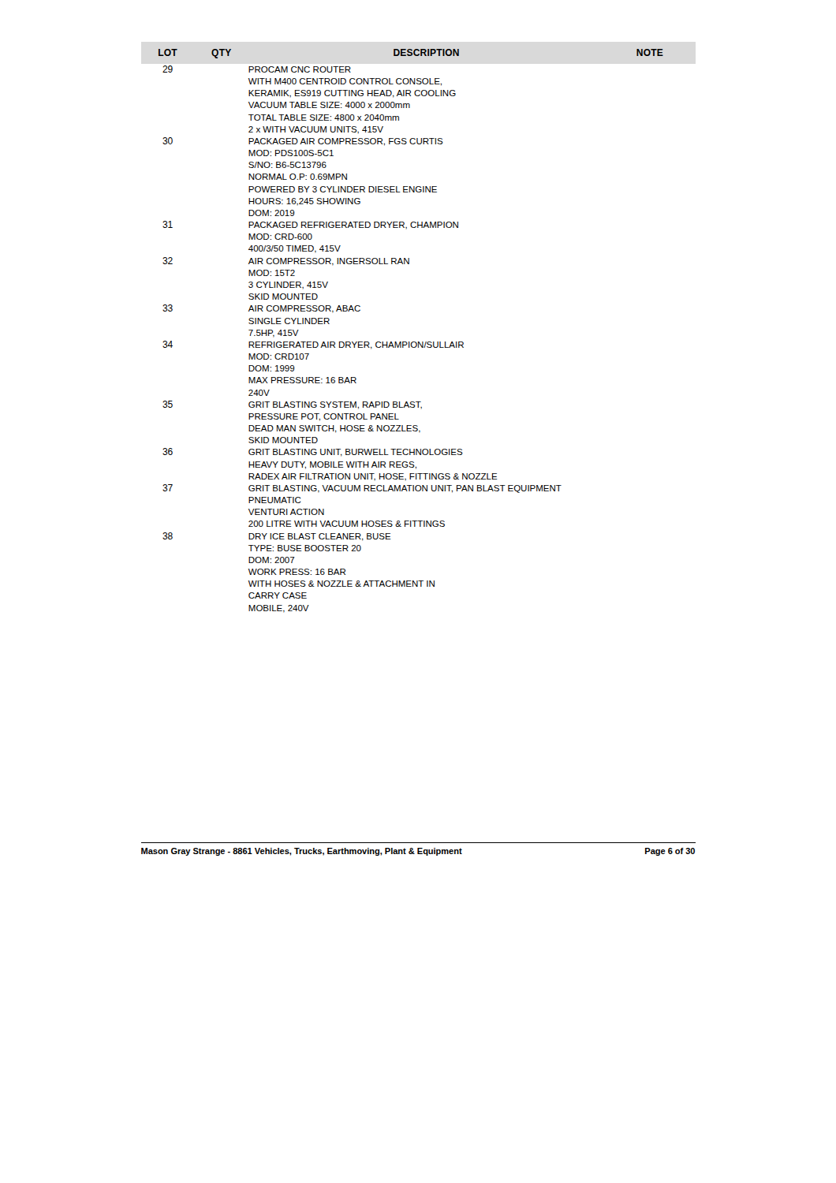| LOT | QTY | DESCRIPTION | NOTE |
| --- | --- | --- | --- |
| 29 | | PROCAM CNC ROUTER WITH M400 CENTROID CONTROL CONSOLE, KERAMIK, ES919 CUTTING HEAD, AIR COOLING VACUUM TABLE SIZE: 4000 x 2000mm TOTAL TABLE SIZE: 4800 x 2040mm 2 x WITH VACUUM UNITS, 415V | |
| 30 | | PACKAGED AIR COMPRESSOR, FGS CURTIS MOD: PDS100S-5C1 S/NO: B6-5C13796 NORMAL O.P: 0.69MPN POWERED BY 3 CYLINDER DIESEL ENGINE HOURS: 16,245 SHOWING DOM: 2019 | |
| 31 | | PACKAGED REFRIGERATED DRYER, CHAMPION MOD: CRD-600 400/3/50 TIMED, 415V | |
| 32 | | AIR COMPRESSOR, INGERSOLL RAN MOD: 15T2 3 CYLINDER, 415V SKID MOUNTED | |
| 33 | | AIR COMPRESSOR, ABAC SINGLE CYLINDER 7.5HP, 415V | |
| 34 | | REFRIGERATED AIR DRYER, CHAMPION/SULLAIR MOD: CRD107 DOM: 1999 MAX PRESSURE: 16 BAR 240V | |
| 35 | | GRIT BLASTING SYSTEM, RAPID BLAST, PRESSURE POT, CONTROL PANEL DEAD MAN SWITCH, HOSE & NOZZLES, SKID MOUNTED | |
| 36 | | GRIT BLASTING UNIT, BURWELL TECHNOLOGIES HEAVY DUTY, MOBILE WITH AIR REGS, RADEX AIR FILTRATION UNIT, HOSE, FITTINGS & NOZZLE | |
| 37 | | GRIT BLASTING, VACUUM RECLAMATION UNIT, PAN BLAST EQUIPMENT PNEUMATIC VENTURI ACTION 200 LITRE WITH VACUUM HOSES & FITTINGS | |
| 38 | | DRY ICE BLAST CLEANER, BUSE TYPE: BUSE BOOSTER 20 DOM: 2007 WORK PRESS: 16 BAR WITH HOSES & NOZZLE & ATTACHMENT IN CARRY CASE MOBILE, 240V | |
Mason Gray Strange - 8861 Vehicles, Trucks, Earthmoving, Plant & Equipment Page 6 of 30